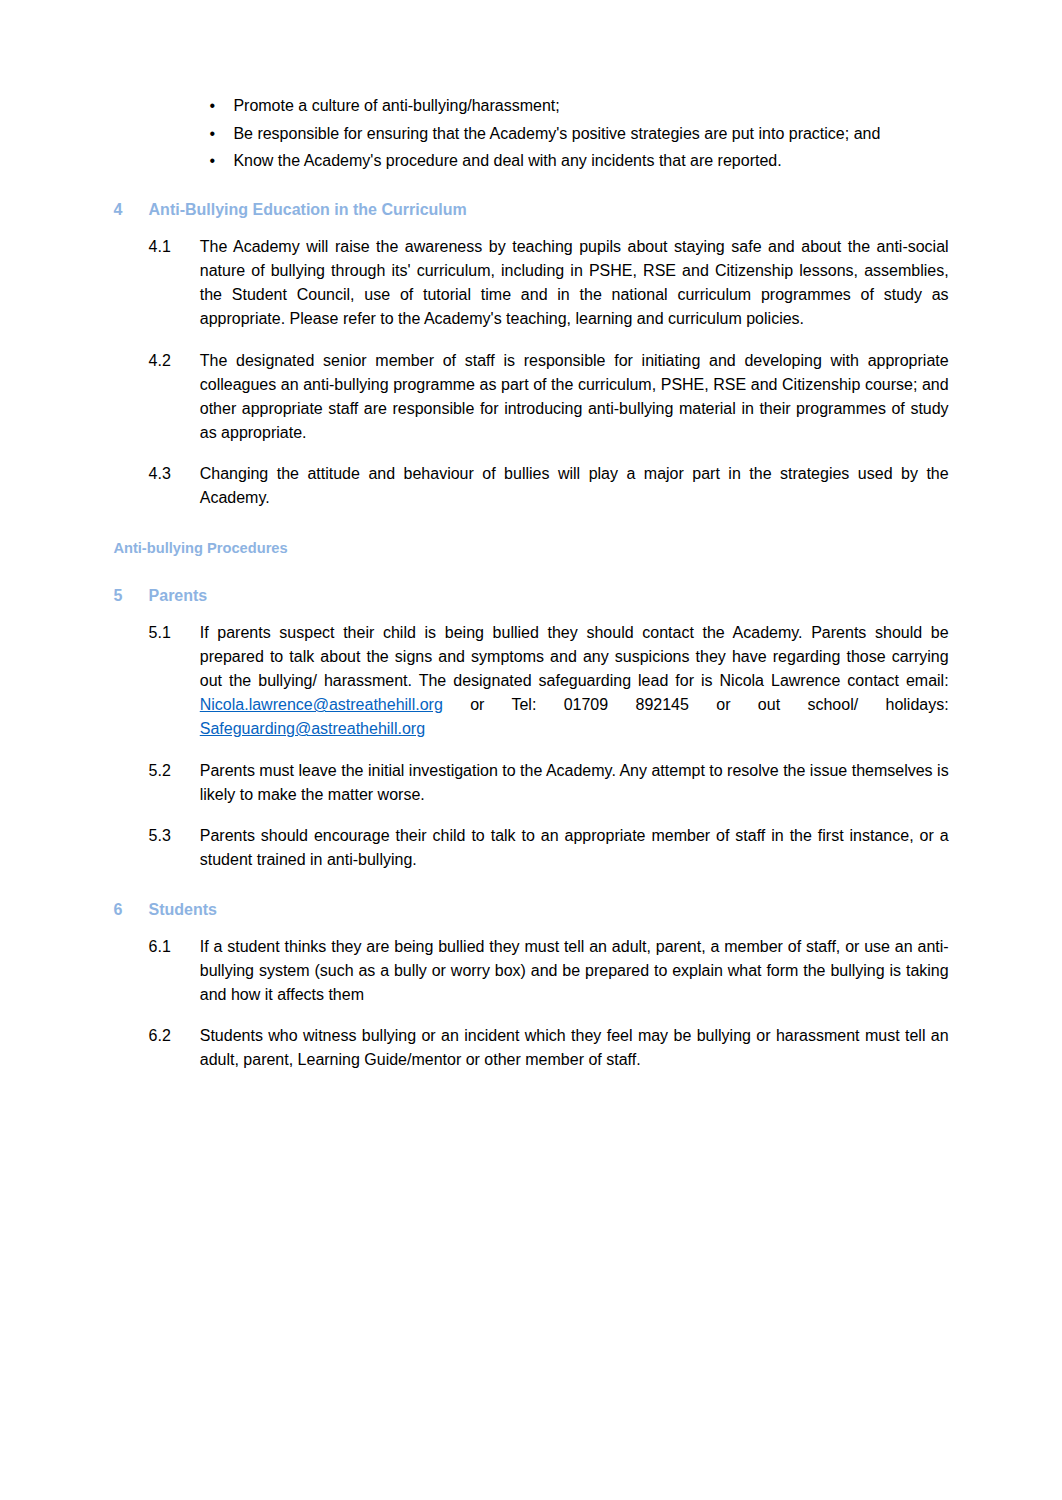Promote a culture of anti-bullying/harassment;
Be responsible for ensuring that the Academy's positive strategies are put into practice; and
Know the Academy's procedure and deal with any incidents that are reported.
4 Anti-Bullying Education in the Curriculum
4.1
The Academy will raise the awareness by teaching pupils about staying safe and about the anti-social nature of bullying through its' curriculum, including in PSHE, RSE and Citizenship lessons, assemblies, the Student Council, use of tutorial time and in the national curriculum programmes of study as appropriate. Please refer to the Academy's teaching, learning and curriculum policies.
4.2
The designated senior member of staff is responsible for initiating and developing with appropriate colleagues an anti-bullying programme as part of the curriculum, PSHE, RSE and Citizenship course; and other appropriate staff are responsible for introducing anti-bullying material in their programmes of study as appropriate.
4.3
Changing the attitude and behaviour of bullies will play a major part in the strategies used by the Academy.
Anti-bullying Procedures
5 Parents
5.1
If parents suspect their child is being bullied they should contact the Academy. Parents should be prepared to talk about the signs and symptoms and any suspicions they have regarding those carrying out the bullying/ harassment. The designated safeguarding lead for is Nicola Lawrence contact email: Nicola.lawrence@astreathehill.org or Tel: 01709 892145 or out school/ holidays: Safeguarding@astreathehill.org
5.2
Parents must leave the initial investigation to the Academy. Any attempt to resolve the issue themselves is likely to make the matter worse.
5.3
Parents should encourage their child to talk to an appropriate member of staff in the first instance, or a student trained in anti-bullying.
6 Students
6.1
If a student thinks they are being bullied they must tell an adult, parent, a member of staff, or use an anti- bullying system (such as a bully or worry box) and be prepared to explain what form the bullying is taking and how it affects them
6.2
Students who witness bullying or an incident which they feel may be bullying or harassment must tell an adult, parent, Learning Guide/mentor or other member of staff.